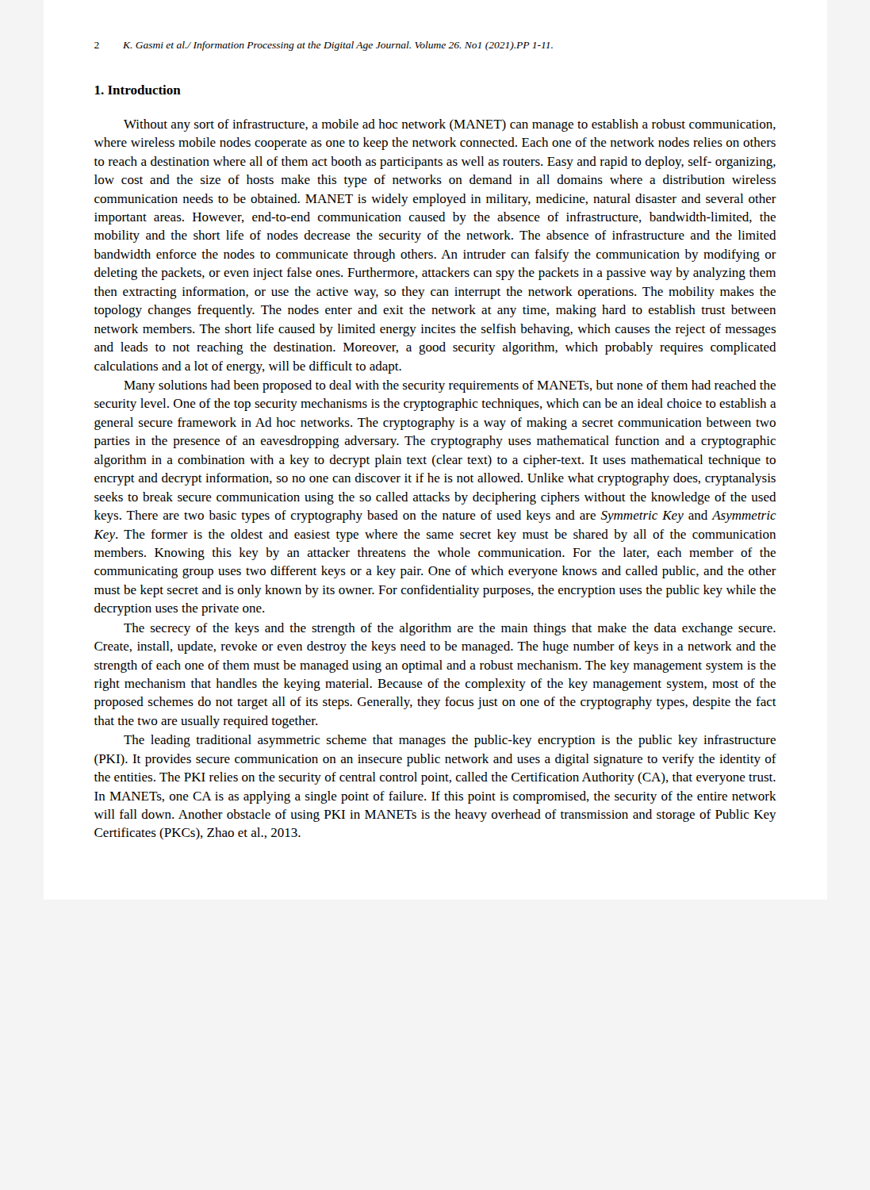2 K. Gasmi et al./ Information Processing at the Digital Age Journal. Volume 26. No1 (2021).PP 1-11.
1. Introduction
Without any sort of infrastructure, a mobile ad hoc network (MANET) can manage to establish a robust communication, where wireless mobile nodes cooperate as one to keep the network connected. Each one of the network nodes relies on others to reach a destination where all of them act booth as participants as well as routers. Easy and rapid to deploy, self- organizing, low cost and the size of hosts make this type of networks on demand in all domains where a distribution wireless communication needs to be obtained. MANET is widely employed in military, medicine, natural disaster and several other important areas. However, end-to-end communication caused by the absence of infrastructure, bandwidth-limited, the mobility and the short life of nodes decrease the security of the network. The absence of infrastructure and the limited bandwidth enforce the nodes to communicate through others. An intruder can falsify the communication by modifying or deleting the packets, or even inject false ones. Furthermore, attackers can spy the packets in a passive way by analyzing them then extracting information, or use the active way, so they can interrupt the network operations. The mobility makes the topology changes frequently. The nodes enter and exit the network at any time, making hard to establish trust between network members. The short life caused by limited energy incites the selfish behaving, which causes the reject of messages and leads to not reaching the destination. Moreover, a good security algorithm, which probably requires complicated calculations and a lot of energy, will be difficult to adapt.
Many solutions had been proposed to deal with the security requirements of MANETs, but none of them had reached the security level. One of the top security mechanisms is the cryptographic techniques, which can be an ideal choice to establish a general secure framework in Ad hoc networks. The cryptography is a way of making a secret communication between two parties in the presence of an eavesdropping adversary. The cryptography uses mathematical function and a cryptographic algorithm in a combination with a key to decrypt plain text (clear text) to a cipher-text. It uses mathematical technique to encrypt and decrypt information, so no one can discover it if he is not allowed. Unlike what cryptography does, cryptanalysis seeks to break secure communication using the so called attacks by deciphering ciphers without the knowledge of the used keys. There are two basic types of cryptography based on the nature of used keys and are Symmetric Key and Asymmetric Key. The former is the oldest and easiest type where the same secret key must be shared by all of the communication members. Knowing this key by an attacker threatens the whole communication. For the later, each member of the communicating group uses two different keys or a key pair. One of which everyone knows and called public, and the other must be kept secret and is only known by its owner. For confidentiality purposes, the encryption uses the public key while the decryption uses the private one.
The secrecy of the keys and the strength of the algorithm are the main things that make the data exchange secure. Create, install, update, revoke or even destroy the keys need to be managed. The huge number of keys in a network and the strength of each one of them must be managed using an optimal and a robust mechanism. The key management system is the right mechanism that handles the keying material. Because of the complexity of the key management system, most of the proposed schemes do not target all of its steps. Generally, they focus just on one of the cryptography types, despite the fact that the two are usually required together.
The leading traditional asymmetric scheme that manages the public-key encryption is the public key infrastructure (PKI). It provides secure communication on an insecure public network and uses a digital signature to verify the identity of the entities. The PKI relies on the security of central control point, called the Certification Authority (CA), that everyone trust. In MANETs, one CA is as applying a single point of failure. If this point is compromised, the security of the entire network will fall down. Another obstacle of using PKI in MANETs is the heavy overhead of transmission and storage of Public Key Certificates (PKCs), Zhao et al., 2013.